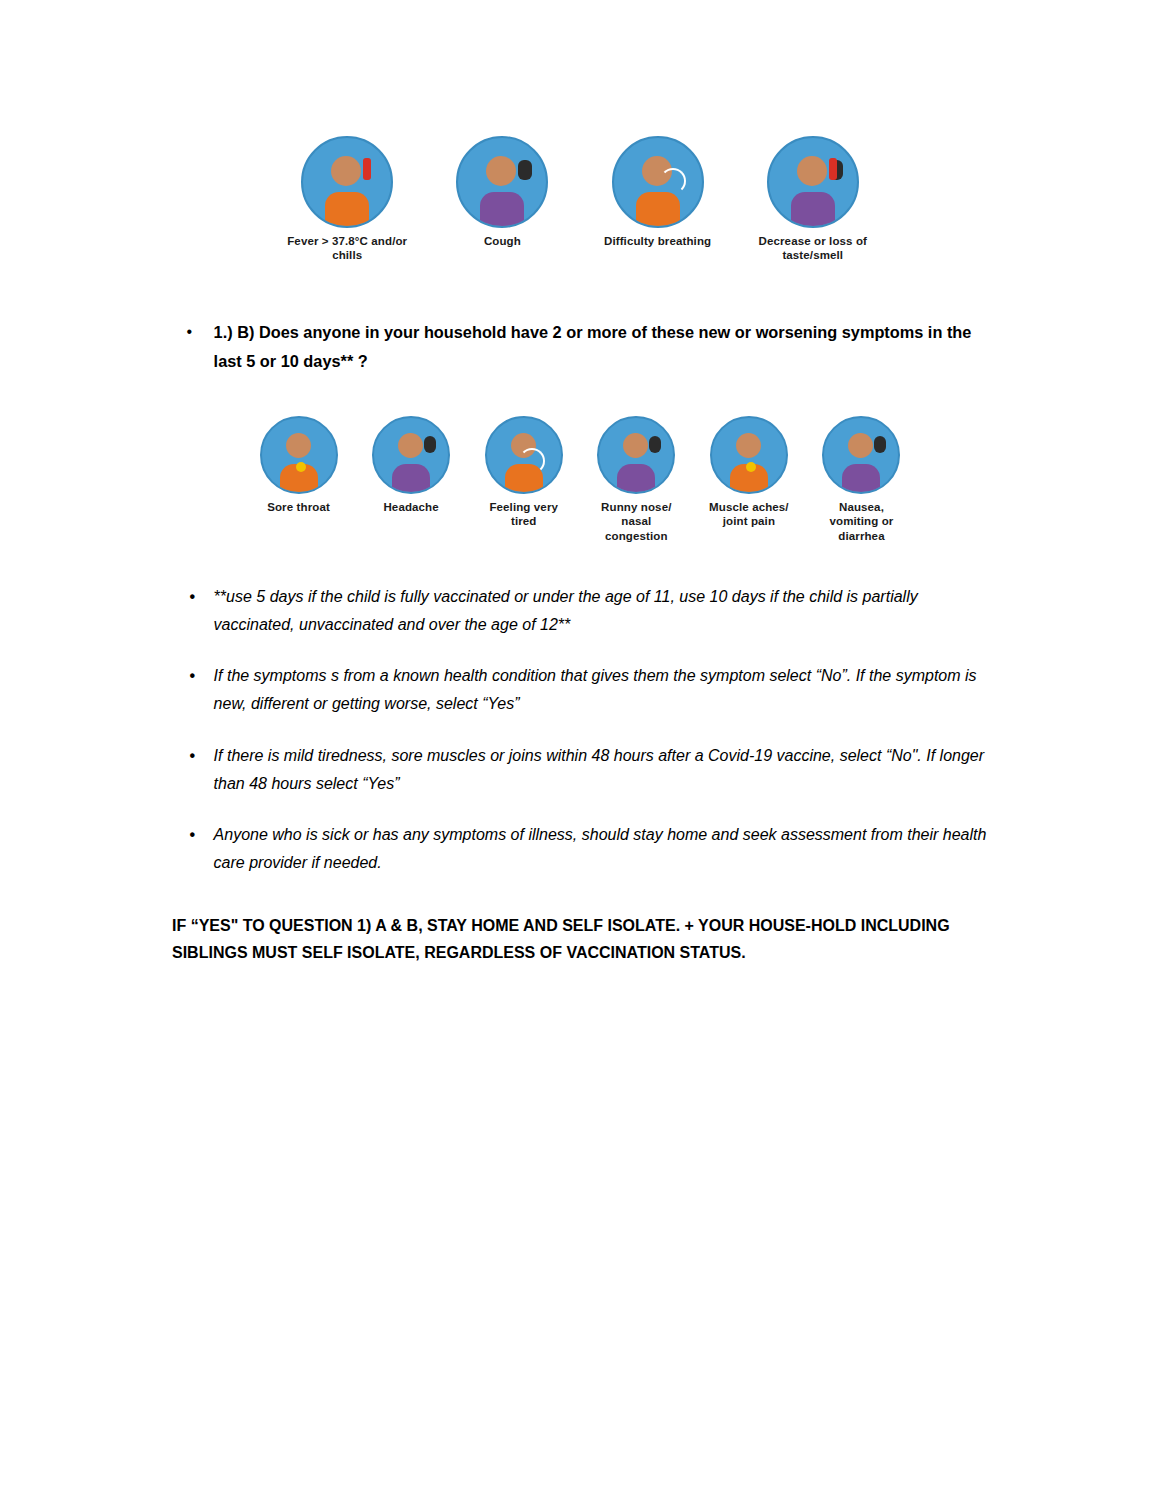Fever > 37.8°C and/or chills
Cough
Difficulty breathing
Decrease or loss of taste/smell
1.) B) Does anyone in your household have 2 or more of these new or worsening symptoms in the last 5 or 10 days** ?
Sore throat
Headache
Feeling very tired
Runny nose/ nasal congestion
Muscle aches/ joint pain
Nausea, vomiting or diarrhea
**use 5 days if the child is fully vaccinated or under the age of 11, use 10 days if the child is partially vaccinated, unvaccinated and over the age of 12**
If the symptoms s from a known health condition that gives them the symptom select “No”. If the symptom is new, different or getting worse, select “Yes”
If there is mild tiredness, sore muscles or joins within 48 hours after a Covid-19 vaccine, select “No". If longer than 48 hours select “Yes”
Anyone who is sick or has any symptoms of illness, should stay home and seek assessment from their health care provider if needed.
IF “YES" TO QUESTION 1) A & B, STAY HOME AND SELF ISOLATE. + YOUR HOUSE-HOLD INCLUDING SIBLINGS MUST SELF ISOLATE, REGARDLESS OF VACCINATION STATUS.